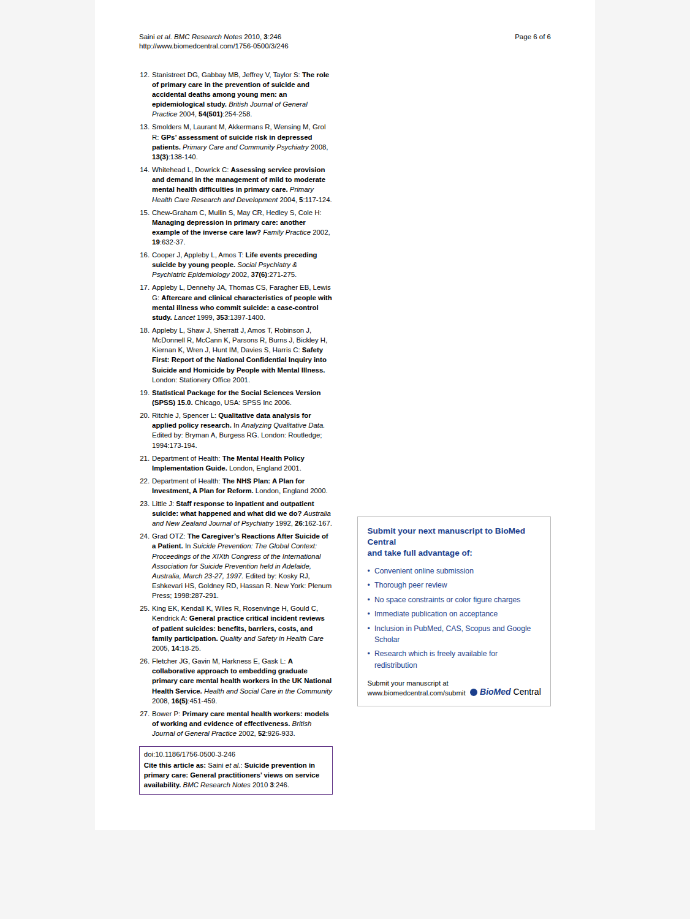Saini et al. BMC Research Notes 2010, 3:246
http://www.biomedcentral.com/1756-0500/3/246
Page 6 of 6
12. Stanistreet DG, Gabbay MB, Jeffrey V, Taylor S: The role of primary care in the prevention of suicide and accidental deaths among young men: an epidemiological study. British Journal of General Practice 2004, 54(501):254-258.
13. Smolders M, Laurant M, Akkermans R, Wensing M, Grol R: GPs’ assessment of suicide risk in depressed patients. Primary Care and Community Psychiatry 2008, 13(3):138-140.
14. Whitehead L, Dowrick C: Assessing service provision and demand in the management of mild to moderate mental health difficulties in primary care. Primary Health Care Research and Development 2004, 5:117-124.
15. Chew-Graham C, Mullin S, May CR, Hedley S, Cole H: Managing depression in primary care: another example of the inverse care law? Family Practice 2002, 19:632-37.
16. Cooper J, Appleby L, Amos T: Life events preceding suicide by young people. Social Psychiatry & Psychiatric Epidemiology 2002, 37(6):271-275.
17. Appleby L, Dennehy JA, Thomas CS, Faragher EB, Lewis G: Aftercare and clinical characteristics of people with mental illness who commit suicide: a case-control study. Lancet 1999, 353:1397-1400.
18. Appleby L, Shaw J, Sherratt J, Amos T, Robinson J, McDonnell R, McCann K, Parsons R, Burns J, Bickley H, Kiernan K, Wren J, Hunt IM, Davies S, Harris C: Safety First: Report of the National Confidential Inquiry into Suicide and Homicide by People with Mental Illness. London: Stationery Office 2001.
19. Statistical Package for the Social Sciences Version (SPSS) 15.0. Chicago, USA: SPSS Inc 2006.
20. Ritchie J, Spencer L: Qualitative data analysis for applied policy research. In Analyzing Qualitative Data. Edited by: Bryman A, Burgess RG. London: Routledge; 1994:173-194.
21. Department of Health: The Mental Health Policy Implementation Guide. London, England 2001.
22. Department of Health: The NHS Plan: A Plan for Investment, A Plan for Reform. London, England 2000.
23. Little J: Staff response to inpatient and outpatient suicide: what happened and what did we do? Australia and New Zealand Journal of Psychiatry 1992, 26:162-167.
24. Grad OTZ: The Caregiver’s Reactions After Suicide of a Patient. In Suicide Prevention: The Global Context: Proceedings of the XIXth Congress of the International Association for Suicide Prevention held in Adelaide, Australia, March 23-27, 1997. Edited by: Kosky RJ, Eshkevari HS, Goldney RD, Hassan R. New York: Plenum Press; 1998:287-291.
25. King EK, Kendall K, Wiles R, Rosenvinge H, Gould C, Kendrick A: General practice critical incident reviews of patient suicides: benefits, barriers, costs, and family participation. Quality and Safety in Health Care 2005, 14:18-25.
26. Fletcher JG, Gavin M, Harkness E, Gask L: A collaborative approach to embedding graduate primary care mental health workers in the UK National Health Service. Health and Social Care in the Community 2008, 16(5):451-459.
27. Bower P: Primary care mental health workers: models of working and evidence of effectiveness. British Journal of General Practice 2002, 52:926-933.
doi:10.1186/1756-0500-3-246
Cite this article as: Saini et al.: Suicide prevention in primary care: General practitioners’ views on service availability. BMC Research Notes 2010 3:246.
Submit your next manuscript to BioMed Central
and take full advantage of:
Convenient online submission
Thorough peer review
No space constraints or color figure charges
Immediate publication on acceptance
Inclusion in PubMed, CAS, Scopus and Google Scholar
Research which is freely available for redistribution
Submit your manuscript at
www.biomedcentral.com/submit
BioMed Central